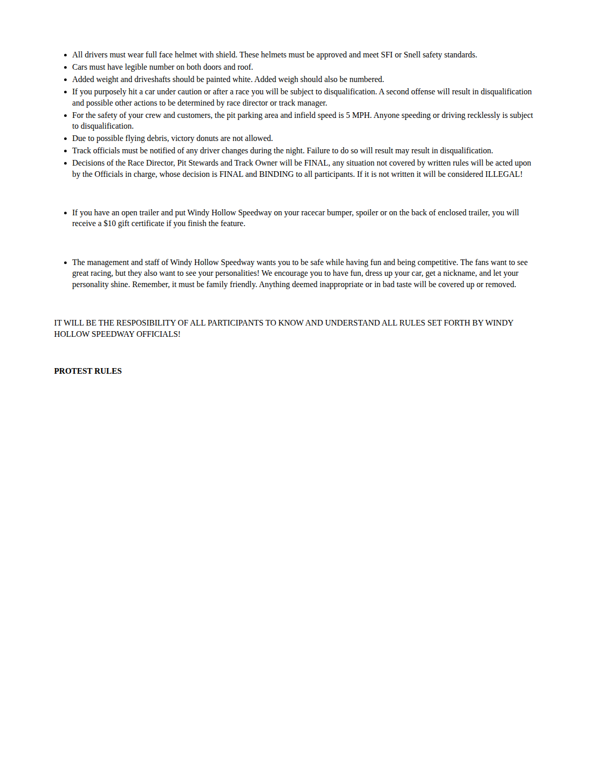All drivers must wear full face helmet with shield. These helmets must be approved and meet SFI or Snell safety standards.
Cars must have legible number on both doors and roof.
Added weight and driveshafts should be painted white. Added weigh should also be numbered.
If you purposely hit a car under caution or after a race you will be subject to disqualification. A second offense will result in disqualification and possible other actions to be determined by race director or track manager.
For the safety of your crew and customers, the pit parking area and infield speed is 5 MPH. Anyone speeding or driving recklessly is subject to disqualification.
Due to possible flying debris, victory donuts are not allowed.
Track officials must be notified of any driver changes during the night. Failure to do so will result may result in disqualification.
Decisions of the Race Director, Pit Stewards and Track Owner will be FINAL, any situation not covered by written rules will be acted upon by the Officials in charge, whose decision is FINAL and BINDING to all participants. If it is not written it will be considered ILLEGAL!
If you have an open trailer and put Windy Hollow Speedway on your racecar bumper, spoiler or on the back of enclosed trailer, you will receive a $10 gift certificate if you finish the feature.
The management and staff of Windy Hollow Speedway wants you to be safe while having fun and being competitive. The fans want to see great racing, but they also want to see your personalities! We encourage you to have fun, dress up your car, get a nickname, and let your personality shine. Remember, it must be family friendly. Anything deemed inappropriate or in bad taste will be covered up or removed.
IT WILL BE THE RESPOSIBILITY OF ALL PARTICIPANTS TO KNOW AND UNDERSTAND ALL RULES SET FORTH BY WINDY HOLLOW SPEEDWAY OFFICIALS!
PROTEST RULES